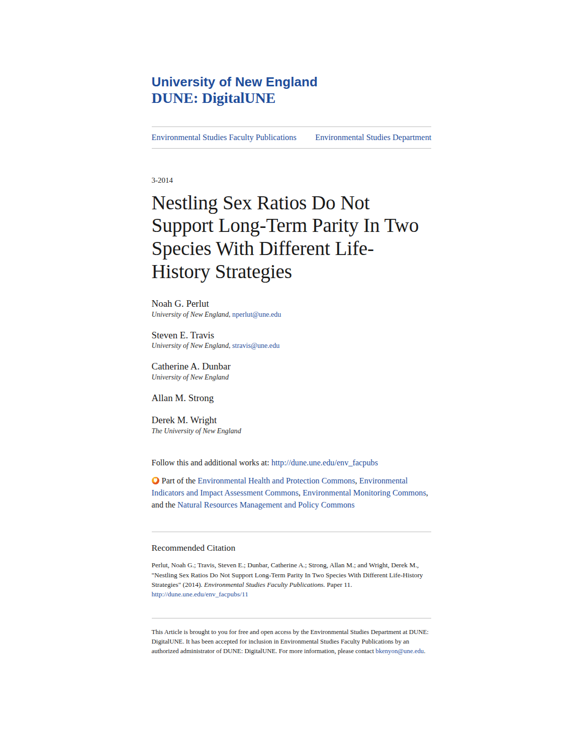University of New England
DUNE: DigitalUNE
Environmental Studies Faculty Publications
Environmental Studies Department
3-2014
Nestling Sex Ratios Do Not Support Long-Term Parity In Two Species With Different Life-History Strategies
Noah G. Perlut
University of New England, nperlut@une.edu
Steven E. Travis
University of New England, stravis@une.edu
Catherine A. Dunbar
University of New England
Allan M. Strong
Derek M. Wright
The University of New England
Follow this and additional works at: http://dune.une.edu/env_facpubs
Part of the Environmental Health and Protection Commons, Environmental Indicators and Impact Assessment Commons, Environmental Monitoring Commons, and the Natural Resources Management and Policy Commons
Recommended Citation
Perlut, Noah G.; Travis, Steven E.; Dunbar, Catherine A.; Strong, Allan M.; and Wright, Derek M., "Nestling Sex Ratios Do Not Support Long-Term Parity In Two Species With Different Life-History Strategies" (2014). Environmental Studies Faculty Publications. Paper 11.
http://dune.une.edu/env_facpubs/11
This Article is brought to you for free and open access by the Environmental Studies Department at DUNE: DigitalUNE. It has been accepted for inclusion in Environmental Studies Faculty Publications by an authorized administrator of DUNE: DigitalUNE. For more information, please contact bkenyon@une.edu.